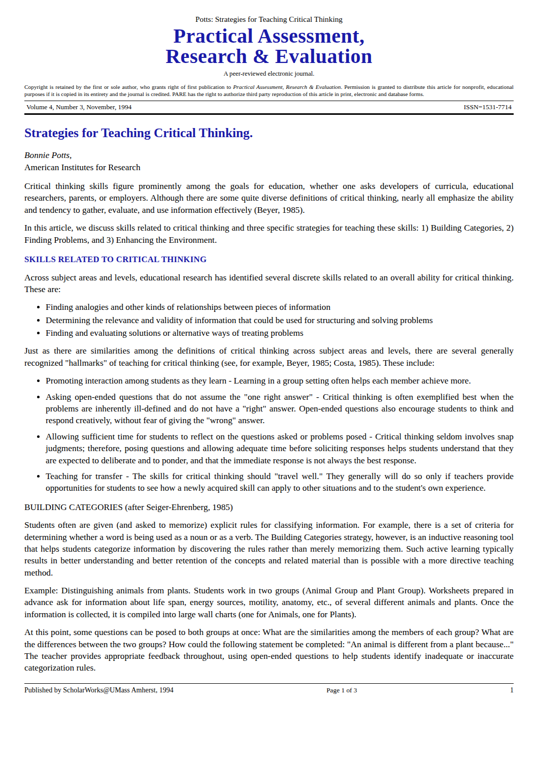Potts: Strategies for Teaching Critical Thinking
Practical Assessment,
Research & Evaluation
A peer-reviewed electronic journal.
Copyright is retained by the first or sole author, who grants right of first publication to Practical Assessment, Research & Evaluation. Permission is granted to distribute this article for nonprofit, educational purposes if it is copied in its entirety and the journal is credited. PARE has the right to authorize third party reproduction of this article in print, electronic and database forms.
Volume 4, Number 3, November, 1994 ISSN=1531-7714
Strategies for Teaching Critical Thinking.
Bonnie Potts,
American Institutes for Research
Critical thinking skills figure prominently among the goals for education, whether one asks developers of curricula, educational researchers, parents, or employers. Although there are some quite diverse definitions of critical thinking, nearly all emphasize the ability and tendency to gather, evaluate, and use information effectively (Beyer, 1985).
In this article, we discuss skills related to critical thinking and three specific strategies for teaching these skills: 1) Building Categories, 2) Finding Problems, and 3) Enhancing the Environment.
SKILLS RELATED TO CRITICAL THINKING
Across subject areas and levels, educational research has identified several discrete skills related to an overall ability for critical thinking. These are:
Finding analogies and other kinds of relationships between pieces of information
Determining the relevance and validity of information that could be used for structuring and solving problems
Finding and evaluating solutions or alternative ways of treating problems
Just as there are similarities among the definitions of critical thinking across subject areas and levels, there are several generally recognized "hallmarks" of teaching for critical thinking (see, for example, Beyer, 1985; Costa, 1985). These include:
Promoting interaction among students as they learn - Learning in a group setting often helps each member achieve more.
Asking open-ended questions that do not assume the "one right answer" - Critical thinking is often exemplified best when the problems are inherently ill-defined and do not have a "right" answer. Open-ended questions also encourage students to think and respond creatively, without fear of giving the "wrong" answer.
Allowing sufficient time for students to reflect on the questions asked or problems posed - Critical thinking seldom involves snap judgments; therefore, posing questions and allowing adequate time before soliciting responses helps students understand that they are expected to deliberate and to ponder, and that the immediate response is not always the best response.
Teaching for transfer - The skills for critical thinking should "travel well." They generally will do so only if teachers provide opportunities for students to see how a newly acquired skill can apply to other situations and to the student's own experience.
BUILDING CATEGORIES (after Seiger-Ehrenberg, 1985)
Students often are given (and asked to memorize) explicit rules for classifying information. For example, there is a set of criteria for determining whether a word is being used as a noun or as a verb. The Building Categories strategy, however, is an inductive reasoning tool that helps students categorize information by discovering the rules rather than merely memorizing them. Such active learning typically results in better understanding and better retention of the concepts and related material than is possible with a more directive teaching method.
Example: Distinguishing animals from plants. Students work in two groups (Animal Group and Plant Group). Worksheets prepared in advance ask for information about life span, energy sources, motility, anatomy, etc., of several different animals and plants. Once the information is collected, it is compiled into large wall charts (one for Animals, one for Plants).
At this point, some questions can be posed to both groups at once: What are the similarities among the members of each group? What are the differences between the two groups? How could the following statement be completed: "An animal is different from a plant because..." The teacher provides appropriate feedback throughout, using open-ended questions to help students identify inadequate or inaccurate categorization rules.
Published by ScholarWorks@UMass Amherst, 1994 Page 1 of 3 1